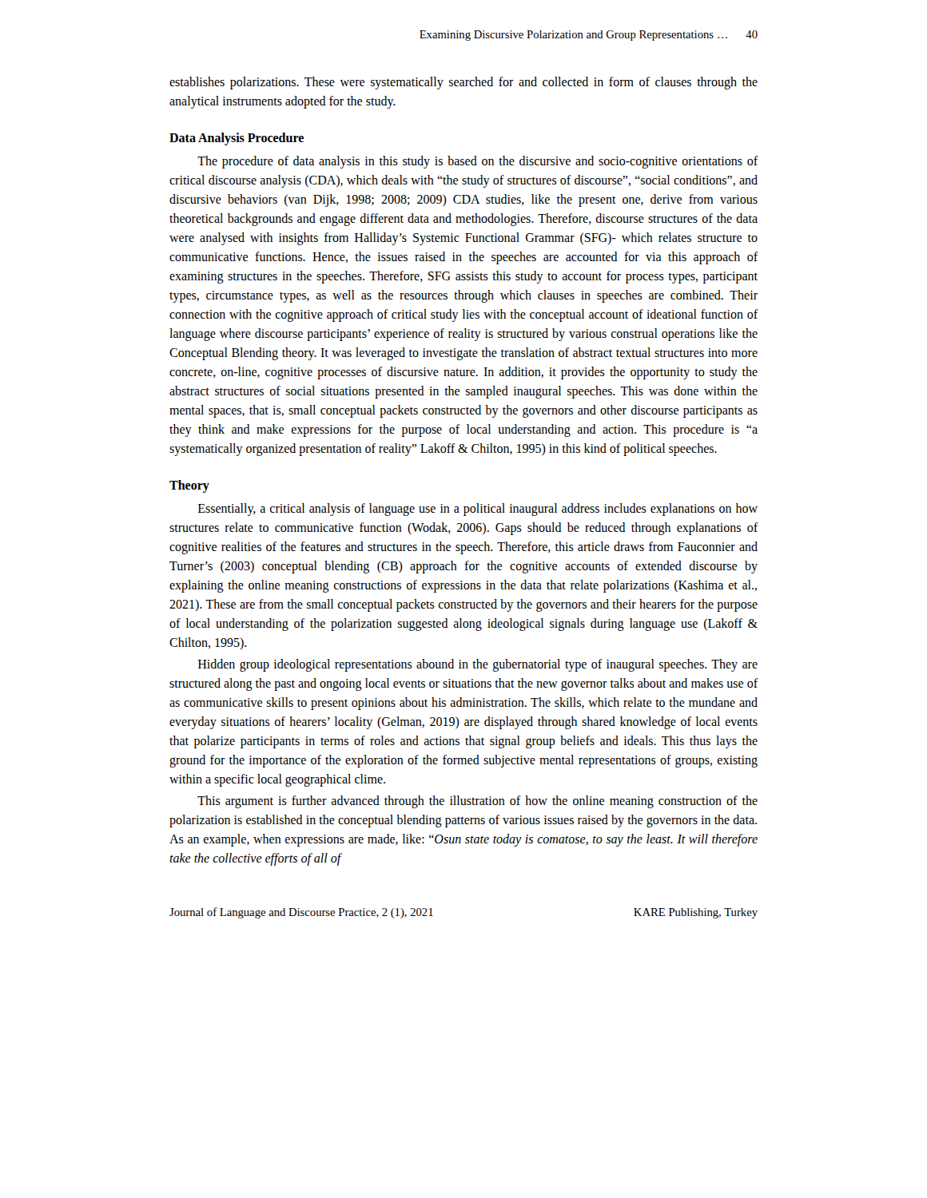Examining Discursive Polarization and Group Representations …40
establishes polarizations. These were systematically searched for and collected in form of clauses through the analytical instruments adopted for the study.
Data Analysis Procedure
The procedure of data analysis in this study is based on the discursive and socio-cognitive orientations of critical discourse analysis (CDA), which deals with “the study of structures of discourse”, “social conditions”, and discursive behaviors (van Dijk, 1998; 2008; 2009) CDA studies, like the present one, derive from various theoretical backgrounds and engage different data and methodologies. Therefore, discourse structures of the data were analysed with insights from Halliday’s Systemic Functional Grammar (SFG)- which relates structure to communicative functions. Hence, the issues raised in the speeches are accounted for via this approach of examining structures in the speeches. Therefore, SFG assists this study to account for process types, participant types, circumstance types, as well as the resources through which clauses in speeches are combined. Their connection with the cognitive approach of critical study lies with the conceptual account of ideational function of language where discourse participants’ experience of reality is structured by various construal operations like the Conceptual Blending theory. It was leveraged to investigate the translation of abstract textual structures into more concrete, on-line, cognitive processes of discursive nature. In addition, it provides the opportunity to study the abstract structures of social situations presented in the sampled inaugural speeches. This was done within the mental spaces, that is, small conceptual packets constructed by the governors and other discourse participants as they think and make expressions for the purpose of local understanding and action. This procedure is “a systematically organized presentation of reality” Lakoff & Chilton, 1995) in this kind of political speeches.
Theory
Essentially, a critical analysis of language use in a political inaugural address includes explanations on how structures relate to communicative function (Wodak, 2006). Gaps should be reduced through explanations of cognitive realities of the features and structures in the speech. Therefore, this article draws from Fauconnier and Turner’s (2003) conceptual blending (CB) approach for the cognitive accounts of extended discourse by explaining the online meaning constructions of expressions in the data that relate polarizations (Kashima et al., 2021). These are from the small conceptual packets constructed by the governors and their hearers for the purpose of local understanding of the polarization suggested along ideological signals during language use (Lakoff & Chilton, 1995).
Hidden group ideological representations abound in the gubernatorial type of inaugural speeches. They are structured along the past and ongoing local events or situations that the new governor talks about and makes use of as communicative skills to present opinions about his administration. The skills, which relate to the mundane and everyday situations of hearers’ locality (Gelman, 2019) are displayed through shared knowledge of local events that polarize participants in terms of roles and actions that signal group beliefs and ideals. This thus lays the ground for the importance of the exploration of the formed subjective mental representations of groups, existing within a specific local geographical clime.
This argument is further advanced through the illustration of how the online meaning construction of the polarization is established in the conceptual blending patterns of various issues raised by the governors in the data. As an example, when expressions are made, like: “Osun state today is comatose, to say the least. It will therefore take the collective efforts of all of
Journal of Language and Discourse Practice, 2 (1), 2021 KARE Publishing, Turkey